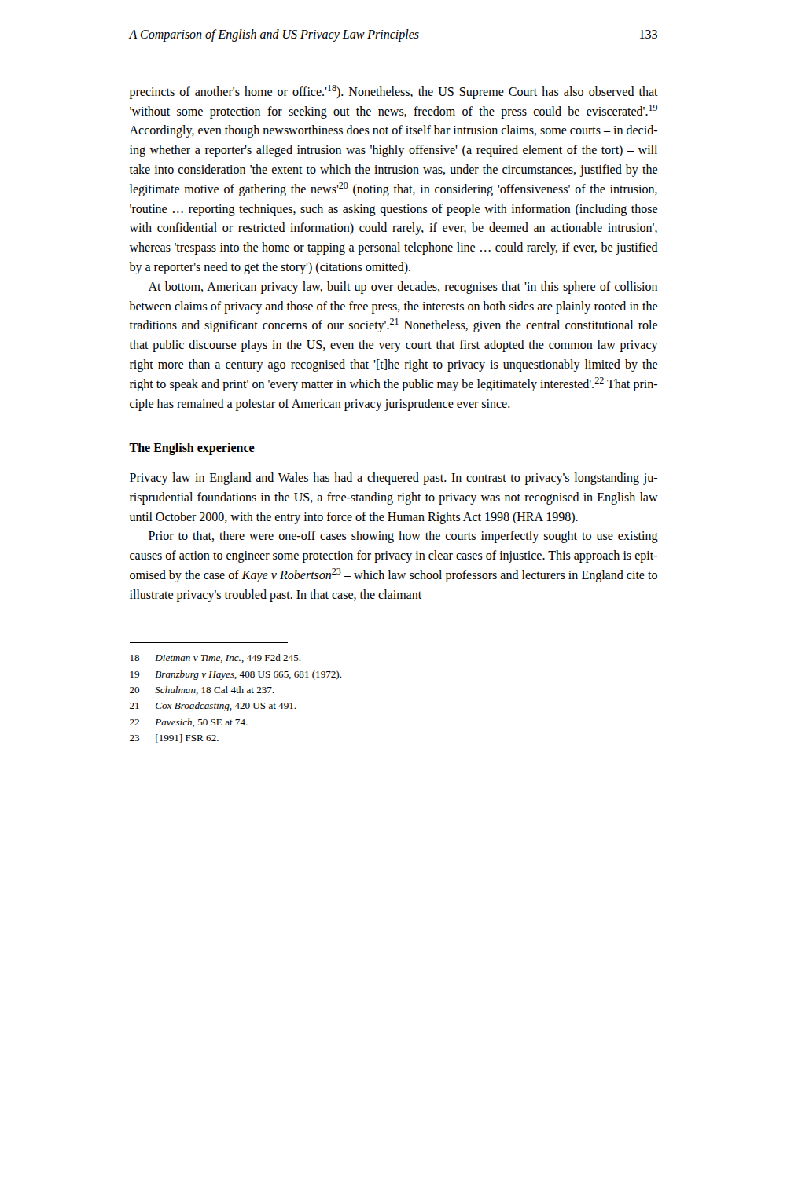A Comparison of English and US Privacy Law Principles 133
precincts of another's home or office.'18). Nonetheless, the US Supreme Court has also observed that 'without some protection for seeking out the news, freedom of the press could be eviscerated'.19 Accordingly, even though newsworthiness does not of itself bar intrusion claims, some courts – in deciding whether a reporter's alleged intrusion was 'highly offensive' (a required element of the tort) – will take into consideration 'the extent to which the intrusion was, under the circumstances, justified by the legitimate motive of gathering the news'20 (noting that, in considering 'offensiveness' of the intrusion, 'routine … reporting techniques, such as asking questions of people with information (including those with confidential or restricted information) could rarely, if ever, be deemed an actionable intrusion', whereas 'trespass into the home or tapping a personal telephone line … could rarely, if ever, be justified by a reporter's need to get the story') (citations omitted).
At bottom, American privacy law, built up over decades, recognises that 'in this sphere of collision between claims of privacy and those of the free press, the interests on both sides are plainly rooted in the traditions and significant concerns of our society'.21 Nonetheless, given the central constitutional role that public discourse plays in the US, even the very court that first adopted the common law privacy right more than a century ago recognised that '[t]he right to privacy is unquestionably limited by the right to speak and print' on 'every matter in which the public may be legitimately interested'.22 That principle has remained a polestar of American privacy jurisprudence ever since.
The English experience
Privacy law in England and Wales has had a chequered past. In contrast to privacy's longstanding jurisprudential foundations in the US, a free-standing right to privacy was not recognised in English law until October 2000, with the entry into force of the Human Rights Act 1998 (HRA 1998).
Prior to that, there were one-off cases showing how the courts imperfectly sought to use existing causes of action to engineer some protection for privacy in clear cases of injustice. This approach is epitomised by the case of Kaye v Robertson23 – which law school professors and lecturers in England cite to illustrate privacy's troubled past. In that case, the claimant
18 Dietman v Time, Inc., 449 F2d 245.
19 Branzburg v Hayes, 408 US 665, 681 (1972).
20 Schulman, 18 Cal 4th at 237.
21 Cox Broadcasting, 420 US at 491.
22 Pavesich, 50 SE at 74.
23[1991] FSR 62.